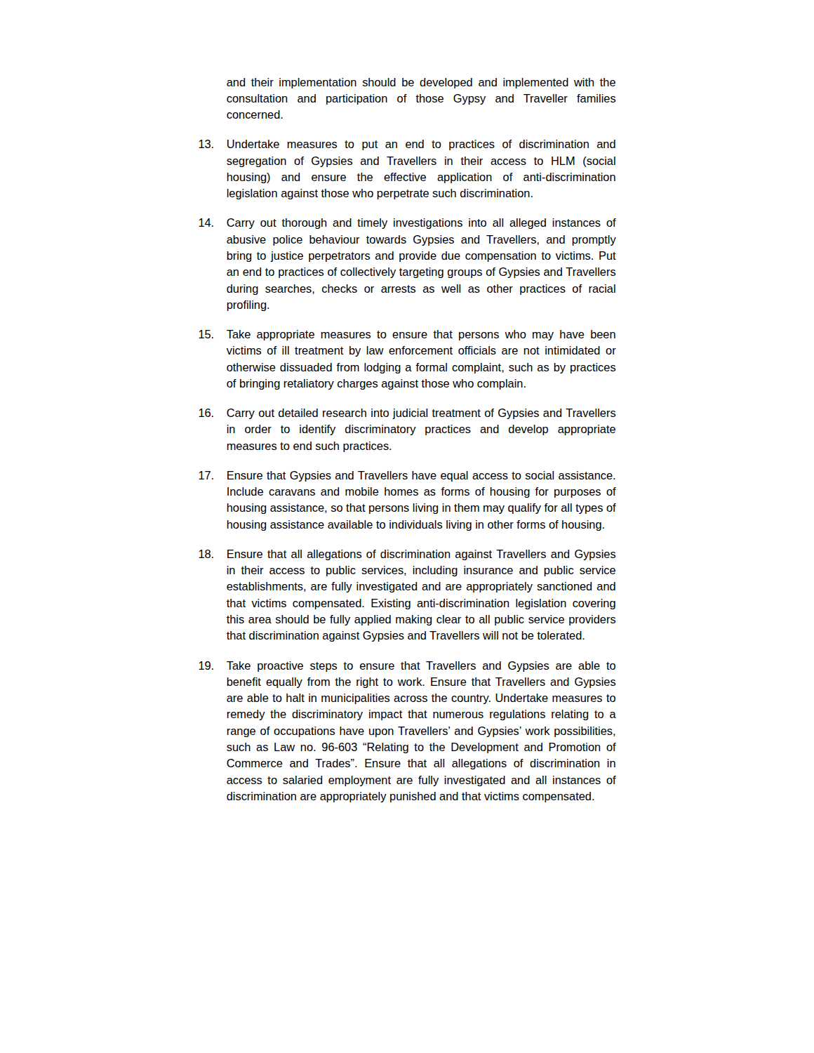and their implementation should be developed and implemented with the consultation and participation of those Gypsy and Traveller families concerned.
13. Undertake measures to put an end to practices of discrimination and segregation of Gypsies and Travellers in their access to HLM (social housing) and ensure the effective application of anti-discrimination legislation against those who perpetrate such discrimination.
14. Carry out thorough and timely investigations into all alleged instances of abusive police behaviour towards Gypsies and Travellers, and promptly bring to justice perpetrators and provide due compensation to victims. Put an end to practices of collectively targeting groups of Gypsies and Travellers during searches, checks or arrests as well as other practices of racial profiling.
15. Take appropriate measures to ensure that persons who may have been victims of ill treatment by law enforcement officials are not intimidated or otherwise dissuaded from lodging a formal complaint, such as by practices of bringing retaliatory charges against those who complain.
16. Carry out detailed research into judicial treatment of Gypsies and Travellers in order to identify discriminatory practices and develop appropriate measures to end such practices.
17. Ensure that Gypsies and Travellers have equal access to social assistance. Include caravans and mobile homes as forms of housing for purposes of housing assistance, so that persons living in them may qualify for all types of housing assistance available to individuals living in other forms of housing.
18. Ensure that all allegations of discrimination against Travellers and Gypsies in their access to public services, including insurance and public service establishments, are fully investigated and are appropriately sanctioned and that victims compensated. Existing anti-discrimination legislation covering this area should be fully applied making clear to all public service providers that discrimination against Gypsies and Travellers will not be tolerated.
19. Take proactive steps to ensure that Travellers and Gypsies are able to benefit equally from the right to work. Ensure that Travellers and Gypsies are able to halt in municipalities across the country. Undertake measures to remedy the discriminatory impact that numerous regulations relating to a range of occupations have upon Travellers’ and Gypsies’ work possibilities, such as Law no. 96-603 “Relating to the Development and Promotion of Commerce and Trades”. Ensure that all allegations of discrimination in access to salaried employment are fully investigated and all instances of discrimination are appropriately punished and that victims compensated.